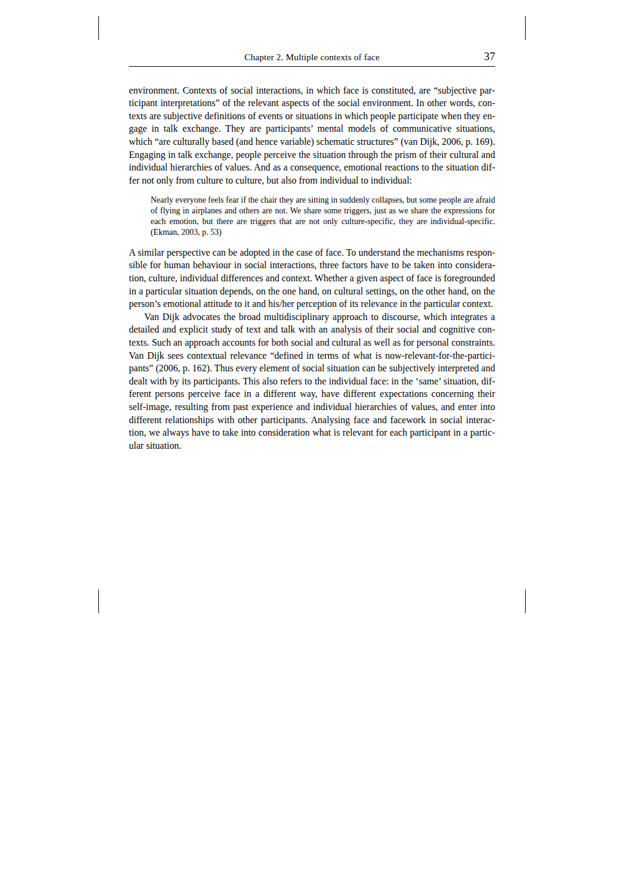Chapter 2. Multiple contexts of face 37
environment. Contexts of social interactions, in which face is constituted, are “subjective participant interpretations” of the relevant aspects of the social environment. In other words, contexts are subjective definitions of events or situations in which people participate when they engage in talk exchange. They are participants’ mental models of communicative situations, which “are culturally based (and hence variable) schematic structures” (van Dijk, 2006, p. 169). Engaging in talk exchange, people perceive the situation through the prism of their cultural and individual hierarchies of values. And as a consequence, emotional reactions to the situation differ not only from culture to culture, but also from individual to individual:
Nearly everyone feels fear if the chair they are sitting in suddenly collapses, but some people are afraid of flying in airplanes and others are not. We share some triggers, just as we share the expressions for each emotion, but there are triggers that are not only culture-specific, they are individual-specific. (Ekman, 2003, p. 53)
A similar perspective can be adopted in the case of face. To understand the mechanisms responsible for human behaviour in social interactions, three factors have to be taken into consideration, culture, individual differences and context. Whether a given aspect of face is foregrounded in a particular situation depends, on the one hand, on cultural settings, on the other hand, on the person’s emotional attitude to it and his/her perception of its relevance in the particular context.
Van Dijk advocates the broad multidisciplinary approach to discourse, which integrates a detailed and explicit study of text and talk with an analysis of their social and cognitive contexts. Such an approach accounts for both social and cultural as well as for personal constraints. Van Dijk sees contextual relevance “defined in terms of what is now-relevant-for-the-participants” (2006, p. 162). Thus every element of social situation can be subjectively interpreted and dealt with by its participants. This also refers to the individual face: in the ‘same’ situation, different persons perceive face in a different way, have different expectations concerning their self-image, resulting from past experience and individual hierarchies of values, and enter into different relationships with other participants. Analysing face and facework in social interaction, we always have to take into consideration what is relevant for each participant in a particular situation.